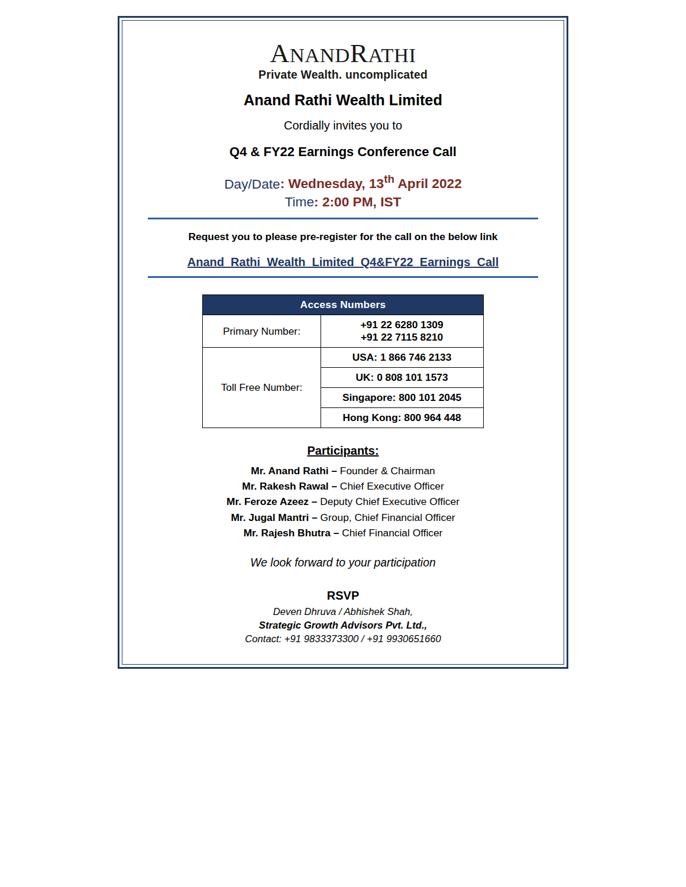ANANDRATHI
Private Wealth. uncomplicated
Anand Rathi Wealth Limited
Cordially invites you to
Q4 & FY22 Earnings Conference Call
Day/Date: Wednesday, 13th April 2022
Time: 2:00 PM, IST
Request you to please pre-register for the call on the below link
Anand_Rathi_Wealth_Limited_Q4&FY22_Earnings_Call
| Access Numbers |
| --- |
| Primary Number: | +91 22 6280 1309 +91 22 7115 8210 |
| Toll Free Number: | USA: 1 866 746 2133 |
| UK: 0 808 101 1573 |
| Singapore: 800 101 2045 |
| Hong Kong: 800 964 448 |
Participants:
Mr. Anand Rathi – Founder & Chairman
Mr. Rakesh Rawal – Chief Executive Officer
Mr. Feroze Azeez – Deputy Chief Executive Officer
Mr. Jugal Mantri – Group, Chief Financial Officer
Mr. Rajesh Bhutra – Chief Financial Officer
We look forward to your participation
RSVP
Deven Dhruva / Abhishek Shah,
Strategic Growth Advisors Pvt. Ltd.,
Contact: +91 9833373300 / +91 9930651660